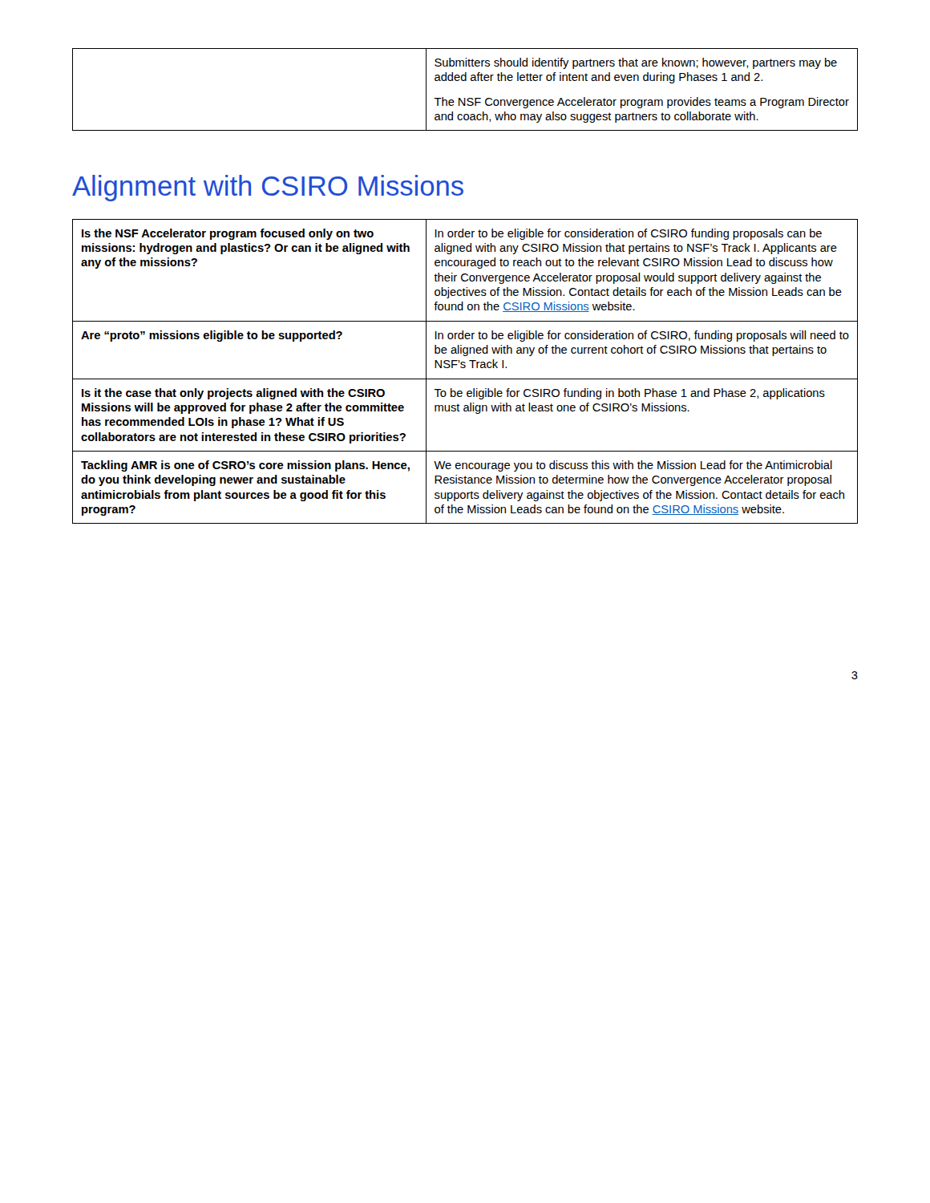| | Submitters should identify partners that are known; however, partners may be added after the letter of intent and even during Phases 1 and 2. The NSF Convergence Accelerator program provides teams a Program Director and coach, who may also suggest partners to collaborate with. |
Alignment with CSIRO Missions
| Is the NSF Accelerator program focused only on two missions: hydrogen and plastics? Or can it be aligned with any of the missions? | In order to be eligible for consideration of CSIRO funding proposals can be aligned with any CSIRO Mission that pertains to NSF’s Track I. Applicants are encouraged to reach out to the relevant CSIRO Mission Lead to discuss how their Convergence Accelerator proposal would support delivery against the objectives of the Mission. Contact details for each of the Mission Leads can be found on the CSIRO Missions website. |
| Are “proto” missions eligible to be supported? | In order to be eligible for consideration of CSIRO, funding proposals will need to be aligned with any of the current cohort of CSIRO Missions that pertains to NSF’s Track I. |
| Is it the case that only projects aligned with the CSIRO Missions will be approved for phase 2 after the committee has recommended LOIs in phase 1? What if US collaborators are not interested in these CSIRO priorities? | To be eligible for CSIRO funding in both Phase 1 and Phase 2, applications must align with at least one of CSIRO’s Missions. |
| Tackling AMR is one of CSRO’s core mission plans. Hence, do you think developing newer and sustainable antimicrobials from plant sources be a good fit for this program? | We encourage you to discuss this with the Mission Lead for the Antimicrobial Resistance Mission to determine how the Convergence Accelerator proposal supports delivery against the objectives of the Mission. Contact details for each of the Mission Leads can be found on the CSIRO Missions website. |
3